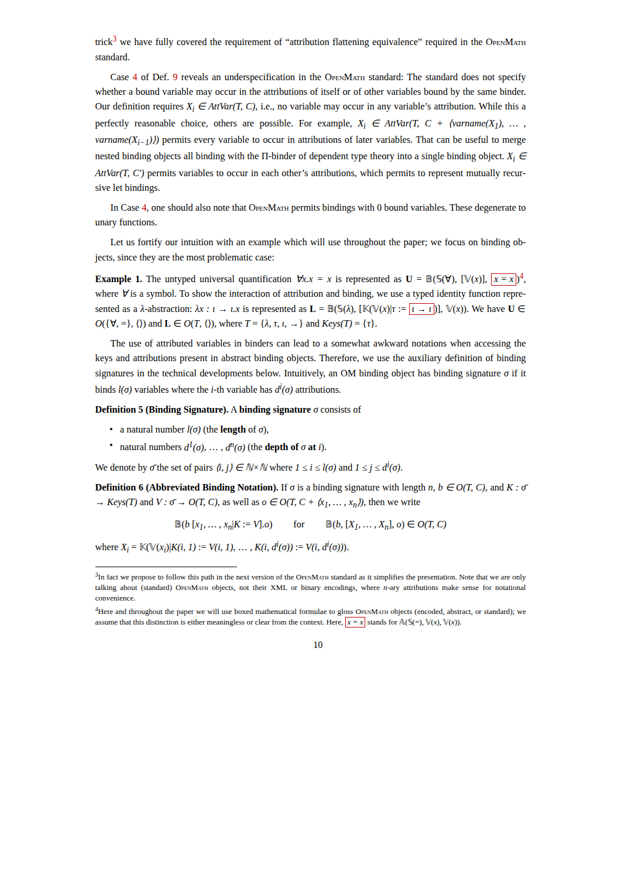trick3 we have fully covered the requirement of “attribution flattening equivalence” required in the OpenMath standard.
Case 4 of Def. 9 reveals an underspecification in the OpenMath standard: The standard does not specify whether a bound variable may occur in the attributions of itself or of other variables bound by the same binder. Our definition requires Xi ∈ AttVar(T, C), i.e., no variable may occur in any variable’s attribution. While this a perfectly reasonable choice, others are possible. For example, Xi ∈ AttVar(T, C + ⟨varname(X1), … , varname(Xi−1)⟩) permits every variable to occur in attributions of later variables. That can be useful to merge nested binding objects all binding with the Π-binder of dependent type theory into a single binding object. Xi ∈ AttVar(T, C′) permits variables to occur in each other’s attributions, which permits to represent mutually recursive let bindings.
In Case 4, one should also note that OpenMath permits bindings with 0 bound variables. These degenerate to unary functions.
Let us fortify our intuition with an example which will use throughout the paper; we focus on binding objects, since they are the most problematic case:
Example 1. The untyped universal quantification ∀x.x = x is represented as U = 𝔹(𝕊(∀), [𝕍(x)], x = x)4, where ∀ is a symbol. To show the interaction of attribution and binding, we use a typed identity function represented as a λ-abstraction: λx : ι → ι.x is represented as L = 𝔹(𝕊(λ), [𝕂(𝕍(x)|τ := ι → ι)], 𝕍(x)). We have U ∈ O({∀, =}, ⟨⟩) and L ∈ O(T, ⟨⟩), where T = {λ, τ, ι, →} and Keys(T) = {τ}.
The use of attributed variables in binders can lead to a somewhat awkward notations when accessing the keys and attributions present in abstract binding objects. Therefore, we use the auxiliary definition of binding signatures in the technical developments below. Intuitively, an OM binding object has binding signature σ if it binds l(σ) variables where the i-th variable has di(σ) attributions.
Definition 5 (Binding Signature). A binding signature σ consists of
a natural number l(σ) (the length of σ),
natural numbers d1(σ), … , dn(σ) (the depth of σ at i).
We denote by σ̄ the set of pairs ⟨i, j⟩ ∈ ℕ×ℕ where 1 ≤ i ≤ l(σ) and 1 ≤ j ≤ di(σ).
Definition 6 (Abbreviated Binding Notation). If σ is a binding signature with length n, b ∈ O(T, C), and K : σ̄ → Keys(T) and V : σ̄ → O(T, C), as well as o ∈ O(T, C + ⟨x1, … , xn⟩), then we write
𝔹(b [x1, … , xn|K := V].o) for 𝔹(b, [X1, … , Xn], o) ∈ O(T, C)
where Xi = 𝕂(𝕍(xi)|K(i, 1) := V(i, 1), … , K(i, di(σ)) := V(i, di(σ))).
3In fact we propose to follow this path in the next version of the OpenMath standard as it simplifies the presentation. Note that we are only talking about (standard) OpenMath objects, not their XML or binary encodings, where n-ary attributions make sense for notational convenience.
4Here and throughout the paper we will use boxed mathematical formulae to gloss OpenMath objects (encoded, abstract, or standard); we assume that this distinction is either meaningless or clear from the context. Here, x = x stands for 𝔸(𝕊(=), 𝕍(x), 𝕍(x)).
10